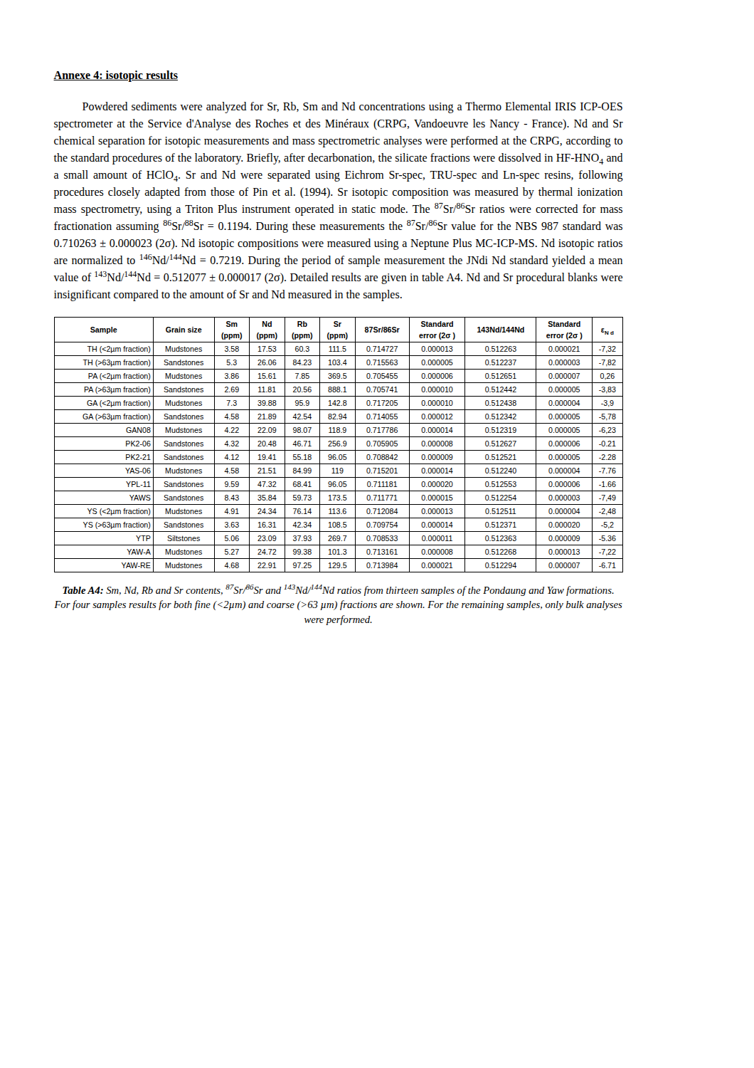Annexe 4: isotopic results
Powdered sediments were analyzed for Sr, Rb, Sm and Nd concentrations using a Thermo Elemental IRIS ICP-OES spectrometer at the Service d'Analyse des Roches et des Minéraux (CRPG, Vandoeuvre les Nancy - France). Nd and Sr chemical separation for isotopic measurements and mass spectrometric analyses were performed at the CRPG, according to the standard procedures of the laboratory. Briefly, after decarbonation, the silicate fractions were dissolved in HF-HNO4 and a small amount of HClO4. Sr and Nd were separated using Eichrom Sr-spec, TRU-spec and Ln-spec resins, following procedures closely adapted from those of Pin et al. (1994). Sr isotopic composition was measured by thermal ionization mass spectrometry, using a Triton Plus instrument operated in static mode. The 87Sr/86Sr ratios were corrected for mass fractionation assuming 86Sr/88Sr = 0.1194. During these measurements the 87Sr/86Sr value for the NBS 987 standard was 0.710263 ± 0.000023 (2σ). Nd isotopic compositions were measured using a Neptune Plus MC-ICP-MS. Nd isotopic ratios are normalized to 146Nd/144Nd = 0.7219. During the period of sample measurement the JNdi Nd standard yielded a mean value of 143Nd/144Nd = 0.512077 ± 0.000017 (2σ). Detailed results are given in table A4. Nd and Sr procedural blanks were insignificant compared to the amount of Sr and Nd measured in the samples.
| Sample | Grain size | Sm (ppm) | Nd (ppm) | Rb (ppm) | Sr (ppm) | 87Sr/86Sr | Standard error (2σ ) | 143Nd/144Nd | Standard error (2σ ) | ε N d |
| --- | --- | --- | --- | --- | --- | --- | --- | --- | --- | --- |
| TH (<2µm fraction) | Mudstones | 3.58 | 17.53 | 60.3 | 111.5 | 0.714727 | 0.000013 | 0.512263 | 0.000021 | -7,32 |
| TH (>63µm fraction) | Sandstones | 5.3 | 26.06 | 84.23 | 103.4 | 0.715563 | 0.000005 | 0.512237 | 0.000003 | -7,82 |
| PA (<2µm fraction) | Mudstones | 3.86 | 15.61 | 7.85 | 369.5 | 0.705455 | 0.000006 | 0.512651 | 0.000007 | 0,26 |
| PA (>63µm fraction) | Sandstones | 2.69 | 11.81 | 20.56 | 888.1 | 0.705741 | 0.000010 | 0.512442 | 0.000005 | -3,83 |
| GA (<2µm fraction) | Mudstones | 7.3 | 39.88 | 95.9 | 142.8 | 0.717205 | 0.000010 | 0.512438 | 0.000004 | -3,9 |
| GA (>63µm fraction) | Sandstones | 4.58 | 21.89 | 42.54 | 82.94 | 0.714055 | 0.000012 | 0.512342 | 0.000005 | -5,78 |
| GAN08 | Mudstones | 4.22 | 22.09 | 98.07 | 118.9 | 0.717786 | 0.000014 | 0.512319 | 0.000005 | -6,23 |
| PK2-06 | Sandstones | 4.32 | 20.48 | 46.71 | 256.9 | 0.705905 | 0.000008 | 0.512627 | 0.000006 | -0.21 |
| PK2-21 | Sandstones | 4.12 | 19.41 | 55.18 | 96.05 | 0.708842 | 0.000009 | 0.512521 | 0.000005 | -2.28 |
| YAS-06 | Mudstones | 4.58 | 21.51 | 84.99 | 119 | 0.715201 | 0.000014 | 0.512240 | 0.000004 | -7.76 |
| YPL-11 | Sandstones | 9.59 | 47.32 | 68.41 | 96.05 | 0.711181 | 0.000020 | 0.512553 | 0.000006 | -1.66 |
| YAWS | Sandstones | 8.43 | 35.84 | 59.73 | 173.5 | 0.711771 | 0.000015 | 0.512254 | 0.000003 | -7,49 |
| YS (<2µm fraction) | Mudstones | 4.91 | 24.34 | 76.14 | 113.6 | 0.712084 | 0.000013 | 0.512511 | 0.000004 | -2,48 |
| YS (>63µm fraction) | Sandstones | 3.63 | 16.31 | 42.34 | 108.5 | 0.709754 | 0.000014 | 0.512371 | 0.000020 | -5,2 |
| YTP | Siltstones | 5.06 | 23.09 | 37.93 | 269.7 | 0.708533 | 0.000011 | 0.512363 | 0.000009 | -5.36 |
| YAW-A | Mudstones | 5.27 | 24.72 | 99.38 | 101.3 | 0.713161 | 0.000008 | 0.512268 | 0.000013 | -7,22 |
| YAW-RE | Mudstones | 4.68 | 22.91 | 97.25 | 129.5 | 0.713984 | 0.000021 | 0.512294 | 0.000007 | -6.71 |
Table A4: Sm, Nd, Rb and Sr contents, 87Sr/86Sr and 143Nd/144Nd ratios from thirteen samples of the Pondaung and Yaw formations. For four samples results for both fine (<2µm) and coarse (>63 µm) fractions are shown. For the remaining samples, only bulk analyses were performed.